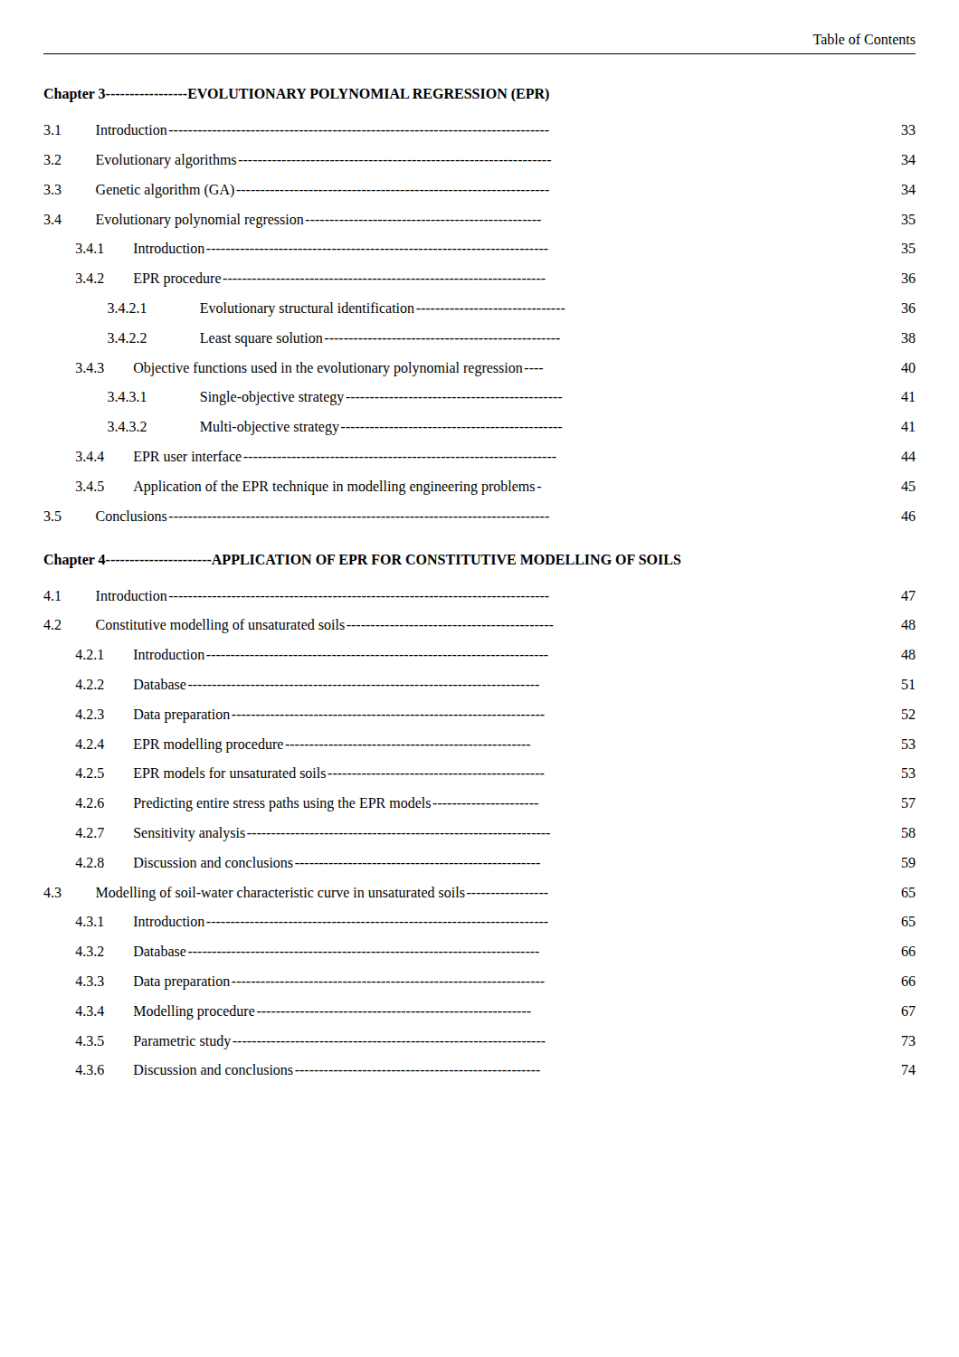Table of Contents
Chapter 3-----------------EVOLUTIONARY POLYNOMIAL REGRESSION (EPR)
3.1 Introduction ------------------------------------------------------------------------------- 33
3.2 Evolutionary algorithms ----------------------------------------------------------------- 34
3.3 Genetic algorithm (GA) ----------------------------------------------------------------- 34
3.4 Evolutionary polynomial regression ------------------------------------------------- 35
3.4.1 Introduction ----------------------------------------------------------------------- 35
3.4.2 EPR procedure ------------------------------------------------------------------- 36
3.4.2.1 Evolutionary structural identification ------------------------------- 36
3.4.2.2 Least square solution ------------------------------------------------- 38
3.4.3 Objective functions used in the evolutionary polynomial regression ---- 40
3.4.3.1 Single-objective strategy --------------------------------------------- 41
3.4.3.2 Multi-objective strategy ---------------------------------------------- 41
3.4.4 EPR user interface ----------------------------------------------------------------- 44
3.4.5 Application of the EPR technique in modelling engineering problems - 45
3.5 Conclusions ------------------------------------------------------------------------------- 46
Chapter 4----------------------APPLICATION OF EPR FOR CONSTITUTIVE MODELLING OF SOILS
4.1 Introduction ------------------------------------------------------------------------------- 47
4.2 Constitutive modelling of unsaturated soils ------------------------------------------- 48
4.2.1 Introduction ----------------------------------------------------------------------- 48
4.2.2 Database ------------------------------------------------------------------------- 51
4.2.3 Data preparation ----------------------------------------------------------------- 52
4.2.4 EPR modelling procedure --------------------------------------------------- 53
4.2.5 EPR models for unsaturated soils --------------------------------------------- 53
4.2.6 Predicting entire stress paths using the EPR models ---------------------- 57
4.2.7 Sensitivity analysis --------------------------------------------------------------- 58
4.2.8 Discussion and conclusions --------------------------------------------------- 59
4.3 Modelling of soil-water characteristic curve in unsaturated soils ----------------- 65
4.3.1 Introduction ----------------------------------------------------------------------- 65
4.3.2 Database ------------------------------------------------------------------------- 66
4.3.3 Data preparation ----------------------------------------------------------------- 66
4.3.4 Modelling procedure --------------------------------------------------------- 67
4.3.5 Parametric study ----------------------------------------------------------------- 73
4.3.6 Discussion and conclusions --------------------------------------------------- 74